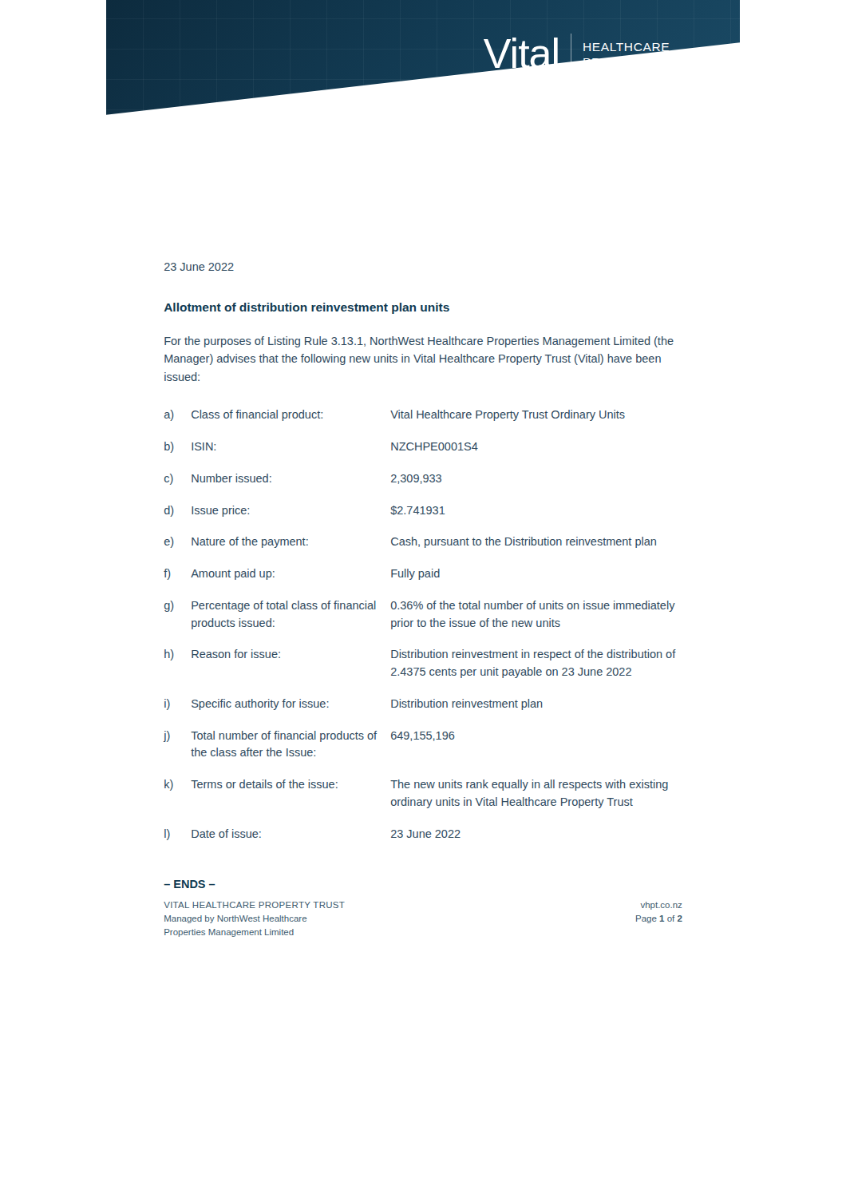Vital
HEALTHCARE
PROPERTY TRUST
Managed by
NORTHWEST HEALTHCARE PROPERTIES
MARKET RELEASE
23 June 2022
Allotment of distribution reinvestment plan units
For the purposes of Listing Rule 3.13.1, NorthWest Healthcare Properties Management Limited (the Manager) advises that the following new units in Vital Healthcare Property Trust (Vital) have been issued:
| a) | Class of financial product: | Vital Healthcare Property Trust Ordinary Units |
| b) | ISIN: | NZCHPE0001S4 |
| c) | Number issued: | 2,309,933 |
| d) | Issue price: | $2.741931 |
| e) | Nature of the payment: | Cash, pursuant to the Distribution reinvestment plan |
| f) | Amount paid up: | Fully paid |
| g) | Percentage of total class of financial products issued: | 0.36% of the total number of units on issue immediately prior to the issue of the new units |
| h) | Reason for issue: | Distribution reinvestment in respect of the distribution of 2.4375 cents per unit payable on 23 June 2022 |
| i) | Specific authority for issue: | Distribution reinvestment plan |
| j) | Total number of financial products of the class after the Issue: | 649,155,196 |
| k) | Terms or details of the issue: | The new units rank equally in all respects with existing ordinary units in Vital Healthcare Property Trust |
| l) | Date of issue: | 23 June 2022 |
– ENDS –
VITAL HEALTHCARE PROPERTY TRUST
Managed by NorthWest Healthcare
Properties Management Limited
vhpt.co.nz
Page 1 of 2